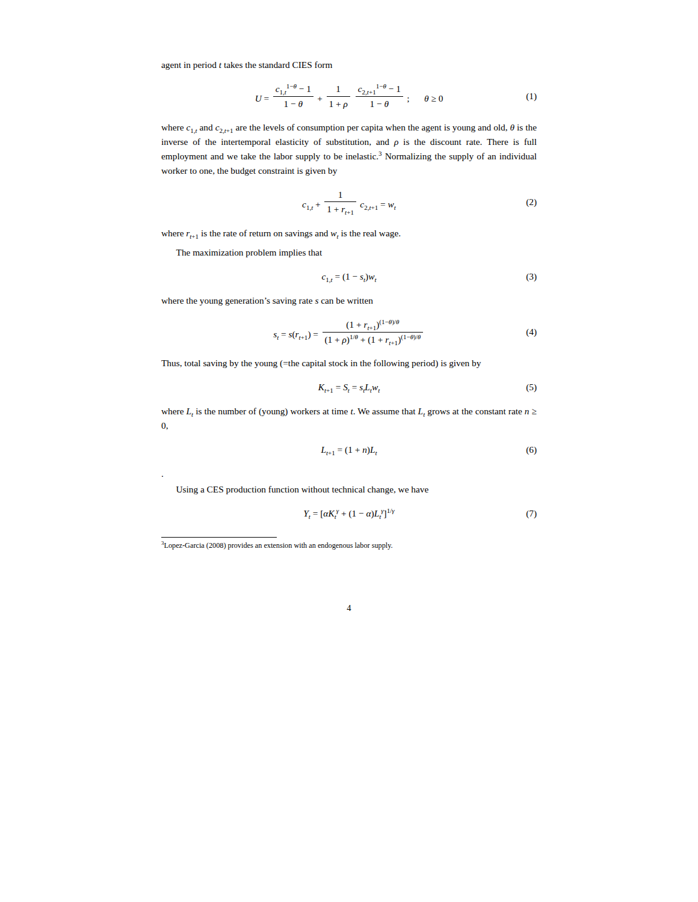agent in period t takes the standard CIES form
U = c1,t1−θ − 1 1 − θ + 1 1 + ρ c2,t+11−θ − 1 1 − θ ; θ ≥ 0
(1)
where c1,t and c2,t+1 are the levels of consumption per capita when the agent is young and old, θ is the inverse of the intertemporal elasticity of substitution, and ρ is the discount rate. There is full employment and we take the labor supply to be inelastic.3 Normalizing the supply of an individual worker to one, the budget constraint is given by
c1,t + 1 1 + rt+1 c2,t+1 = wt
(2)
where rt+1 is the rate of return on savings and wt is the real wage.
The maximization problem implies that
c1,t = (1 − st)wt
(3)
where the young generation’s saving rate s can be written
st = s(rt+1) = (1 + rt+1)(1−θ)/θ (1 + ρ)1/θ + (1 + rt+1)(1−θ)/θ
(4)
Thus, total saving by the young (=the capital stock in the following period) is given by
Kt+1 = St = stLtwt
(5)
where Lt is the number of (young) workers at time t. We assume that Lt grows at the constant rate n ≥ 0,
Lt+1 = (1 + n)Lt
(6)
.
Using a CES production function without technical change, we have
Yt = [αKtγ + (1 − α)Ltγ]1/γ
(7)
3Lopez-Garcia (2008) provides an extension with an endogenous labor supply.
4